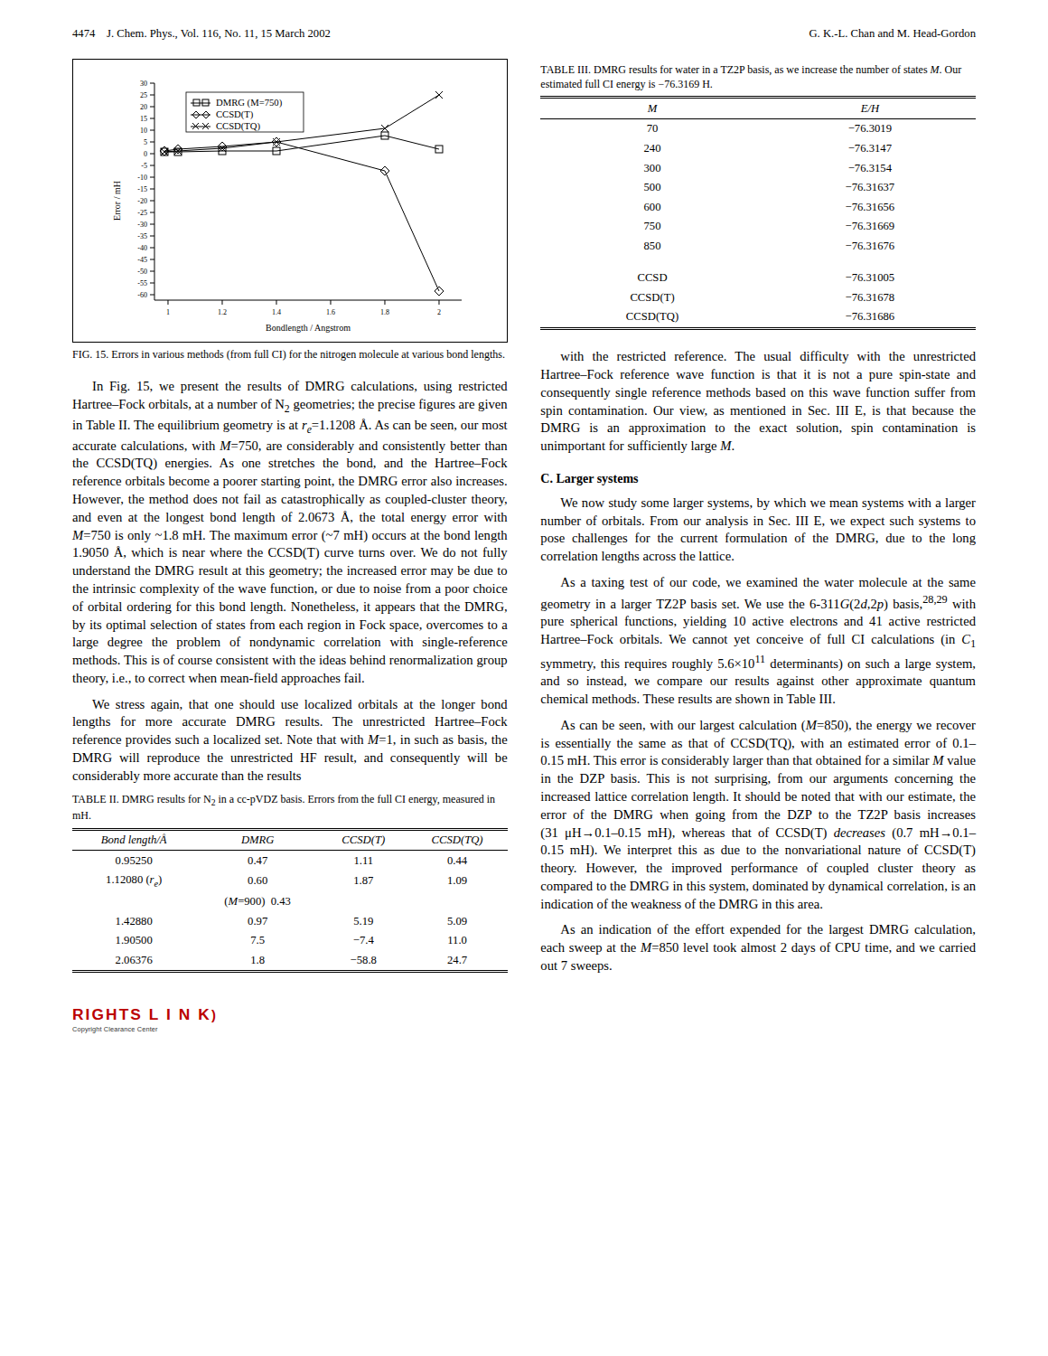4474 J. Chem. Phys., Vol. 116, No. 11, 15 March 2002
G. K.-L. Chan and M. Head-Gordon
30 25 20 15 10 5 0 -5 -10 -15 -20 -25 -30 -35 -40 -45 -50 -55 -60 1 1.2 1.4 1.6 1.8 2 Error / mH Bondlength / Angstrom DMRG (M=750) CCSD(T) CCSD(TQ)
FIG. 15. Errors in various methods (from full CI) for the nitrogen molecule at various bond lengths.
In Fig. 15, we present the results of DMRG calculations, using restricted Hartree–Fock orbitals, at a number of N2 geometries; the precise figures are given in Table II. The equilibrium geometry is at re=1.1208 Å. As can be seen, our most accurate calculations, with M=750, are considerably and consistently better than the CCSD(TQ) energies. As one stretches the bond, and the Hartree–Fock reference orbitals become a poorer starting point, the DMRG error also increases. However, the method does not fail as catastrophically as coupled-cluster theory, and even at the longest bond length of 2.0673 Å, the total energy error with M=750 is only ~1.8 mH. The maximum error (~7 mH) occurs at the bond length 1.9050 Å, which is near where the CCSD(T) curve turns over. We do not fully understand the DMRG result at this geometry; the increased error may be due to the intrinsic complexity of the wave function, or due to noise from a poor choice of orbital ordering for this bond length. Nonetheless, it appears that the DMRG, by its optimal selection of states from each region in Fock space, overcomes to a large degree the problem of nondynamic correlation with single-reference methods. This is of course consistent with the ideas behind renormalization group theory, i.e., to correct when mean-field approaches fail.
We stress again, that one should use localized orbitals at the longer bond lengths for more accurate DMRG results. The unrestricted Hartree–Fock reference provides such a localized set. Note that with M=1, in such as basis, the DMRG will reproduce the unrestricted HF result, and consequently will be considerably more accurate than the results
TABLE II. DMRG results for N 2 in a cc-pVDZ basis. Errors from the full CI energy, measured in mH.
| Bond length/Å | DMRG | CCSD(T) | CCSD(TQ) |
| --- | --- | --- | --- |
| 0.95250 | 0.47 | 1.11 | 0.44 |
| 1.12080 ( r e ) | 0.60 | 1.87 | 1.09 |
| | ( M =900) 0.43 | | |
| 1.42880 | 0.97 | 5.19 | 5.09 |
| 1.90500 | 7.5 | −7.4 | 11.0 |
| 2.06376 | 1.8 | −58.8 | 24.7 |
RIGHTS L I N K) Copyright Clearance Center
TABLE III. DMRG results for water in a TZ2P basis, as we increase the number of states M . Our estimated full CI energy is −76.3169 H.
| M | E /H |
| --- | --- |
| 70 | −76.3019 |
| 240 | −76.3147 |
| 300 | −76.3154 |
| 500 | −76.31637 |
| 600 | −76.31656 |
| 750 | −76.31669 |
| 850 | −76.31676 |
| CCSD | −76.31005 |
| CCSD(T) | −76.31678 |
| CCSD(TQ) | −76.31686 |
with the restricted reference. The usual difficulty with the unrestricted Hartree–Fock reference wave function is that it is not a pure spin-state and consequently single reference methods based on this wave function suffer from spin contamination. Our view, as mentioned in Sec. III E, is that because the DMRG is an approximation to the exact solution, spin contamination is unimportant for sufficiently large M.
C. Larger systems
We now study some larger systems, by which we mean systems with a larger number of orbitals. From our analysis in Sec. III E, we expect such systems to pose challenges for the current formulation of the DMRG, due to the long correlation lengths across the lattice.
As a taxing test of our code, we examined the water molecule at the same geometry in a larger TZ2P basis set. We use the 6-311G(2d,2p) basis,28,29 with pure spherical functions, yielding 10 active electrons and 41 active restricted Hartree–Fock orbitals. We cannot yet conceive of full CI calculations (in C 1 symmetry, this requires roughly 5.6×1011 determinants) on such a large system, and so instead, we compare our results against other approximate quantum chemical methods. These results are shown in Table III.
As can be seen, with our largest calculation (M=850), the energy we recover is essentially the same as that of CCSD(TQ), with an estimated error of 0.1–0.15 mH. This error is considerably larger than that obtained for a similar M value in the DZP basis. This is not surprising, from our arguments concerning the increased lattice correlation length. It should be noted that with our estimate, the error of the DMRG when going from the DZP to the TZ2P basis increases (31 μH→0.1–0.15 mH), whereas that of CCSD(T) decreases (0.7 mH→0.1–0.15 mH). We interpret this as due to the nonvariational nature of CCSD(T) theory. However, the improved performance of coupled cluster theory as compared to the DMRG in this system, dominated by dynamical correlation, is an indication of the weakness of the DMRG in this area.
As an indication of the effort expended for the largest DMRG calculation, each sweep at the M=850 level took almost 2 days of CPU time, and we carried out 7 sweeps.